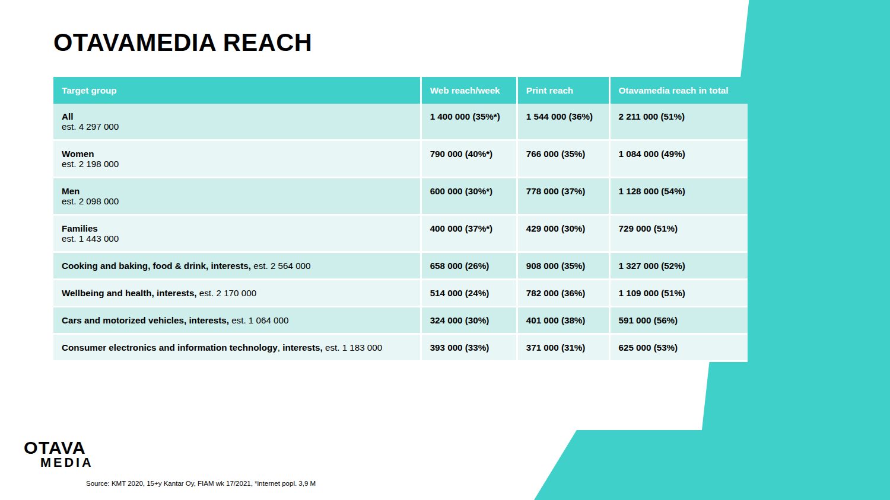OTAVAMEDIA REACH
| Target group | Web reach/week | Print reach | Otavamedia reach in total |
| --- | --- | --- | --- |
| All est. 4 297 000 | 1 400 000 (35%*) | 1 544 000 (36%) | 2 211 000 (51%) |
| Women est. 2 198 000 | 790 000 (40%*) | 766 000 (35%) | 1 084 000 (49%) |
| Men est. 2 098 000 | 600 000 (30%*) | 778 000 (37%) | 1 128 000 (54%) |
| Families est. 1 443 000 | 400 000 (37%*) | 429 000 (30%) | 729 000 (51%) |
| Cooking and baking, food & drink, interests, est. 2 564 000 | 658 000 (26%) | 908 000 (35%) | 1 327 000 (52%) |
| Wellbeing and health, interests, est. 2 170 000 | 514 000 (24%) | 782 000 (36%) | 1 109 000 (51%) |
| Cars and motorized vehicles, interests, est. 1 064 000 | 324 000 (30%) | 401 000 (38%) | 591 000 (56%) |
| Consumer electronics and information technology , interests, est. 1 183 000 | 393 000 (33%) | 371 000 (31%) | 625 000 (53%) |
OTAVA
MEDIA
Source: KMT 2020, 15+y Kantar Oy, FIAM wk 17/2021, *internet popl. 3,9 M